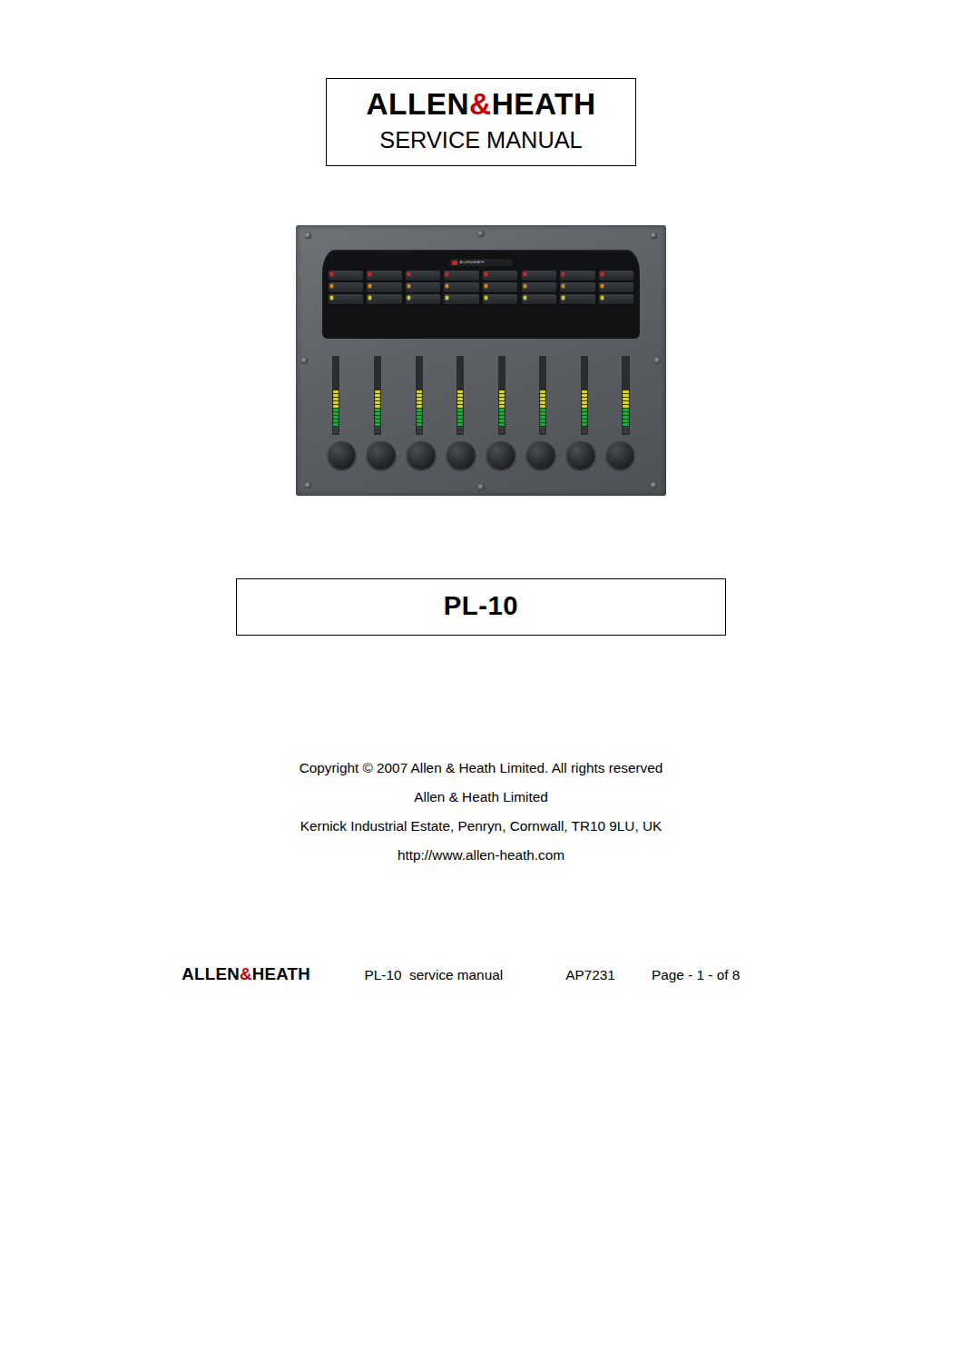ALLEN&HEATH
SERVICE MANUAL
PL-10
Copyright © 2007 Allen & Heath Limited. All rights reserved
Allen & Heath Limited
Kernick Industrial Estate, Penryn, Cornwall, TR10 9LU, UK
http://www.allen-heath.com
ALLEN&HEATH PL-10 service manual AP7231 Page - 1 - of 8